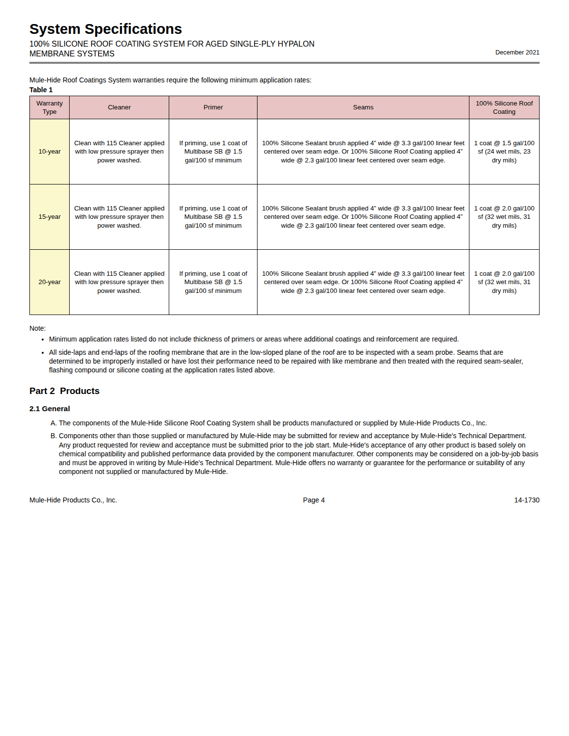System Specifications
100% SILICONE ROOF COATING SYSTEM FOR AGED SINGLE-PLY HYPALON
MEMBRANE SYSTEMS December 2021
Mule-Hide Roof Coatings System warranties require the following minimum application rates:
Table 1
| Warranty Type | Cleaner | Primer | Seams | 100% Silicone Roof Coating |
| --- | --- | --- | --- | --- |
| 10-year | Clean with 115 Cleaner applied with low pressure sprayer then power washed. | If priming, use 1 coat of Multibase SB @ 1.5 gal/100 sf minimum | 100% Silicone Sealant brush applied 4” wide @ 3.3 gal/100 linear feet centered over seam edge. Or 100% Silicone Roof Coating applied 4” wide @ 2.3 gal/100 linear feet centered over seam edge. | 1 coat @ 1.5 gal/100 sf (24 wet mils, 23 dry mils) |
| 15-year | Clean with 115 Cleaner applied with low pressure sprayer then power washed. | If priming, use 1 coat of Multibase SB @ 1.5 gal/100 sf minimum | 100% Silicone Sealant brush applied 4” wide @ 3.3 gal/100 linear feet centered over seam edge. Or 100% Silicone Roof Coating applied 4” wide @ 2.3 gal/100 linear feet centered over seam edge. | 1 coat @ 2.0 gal/100 sf (32 wet mils, 31 dry mils) |
| 20-year | Clean with 115 Cleaner applied with low pressure sprayer then power washed. | If priming, use 1 coat of Multibase SB @ 1.5 gal/100 sf minimum | 100% Silicone Sealant brush applied 4” wide @ 3.3 gal/100 linear feet centered over seam edge. Or 100% Silicone Roof Coating applied 4” wide @ 2.3 gal/100 linear feet centered over seam edge. | 1 coat @ 2.0 gal/100 sf (32 wet mils, 31 dry mils) |
Note:
Minimum application rates listed do not include thickness of primers or areas where additional coatings and reinforcement are required.
All side-laps and end-laps of the roofing membrane that are in the low-sloped plane of the roof are to be inspected with a seam probe. Seams that are determined to be improperly installed or have lost their performance need to be repaired with like membrane and then treated with the required seam-sealer, flashing compound or silicone coating at the application rates listed above.
Part 2 Products
2.1 General
The components of the Mule-Hide Silicone Roof Coating System shall be products manufactured or supplied by Mule-Hide Products Co., Inc.
Components other than those supplied or manufactured by Mule-Hide may be submitted for review and acceptance by Mule-Hide's Technical Department. Any product requested for review and acceptance must be submitted prior to the job start. Mule-Hide's acceptance of any other product is based solely on chemical compatibility and published performance data provided by the component manufacturer. Other components may be considered on a job-by-job basis and must be approved in writing by Mule-Hide's Technical Department. Mule-Hide offers no warranty or guarantee for the performance or suitability of any component not supplied or manufactured by Mule-Hide.
Mule-Hide Products Co., Inc.
Page 4
14-1730